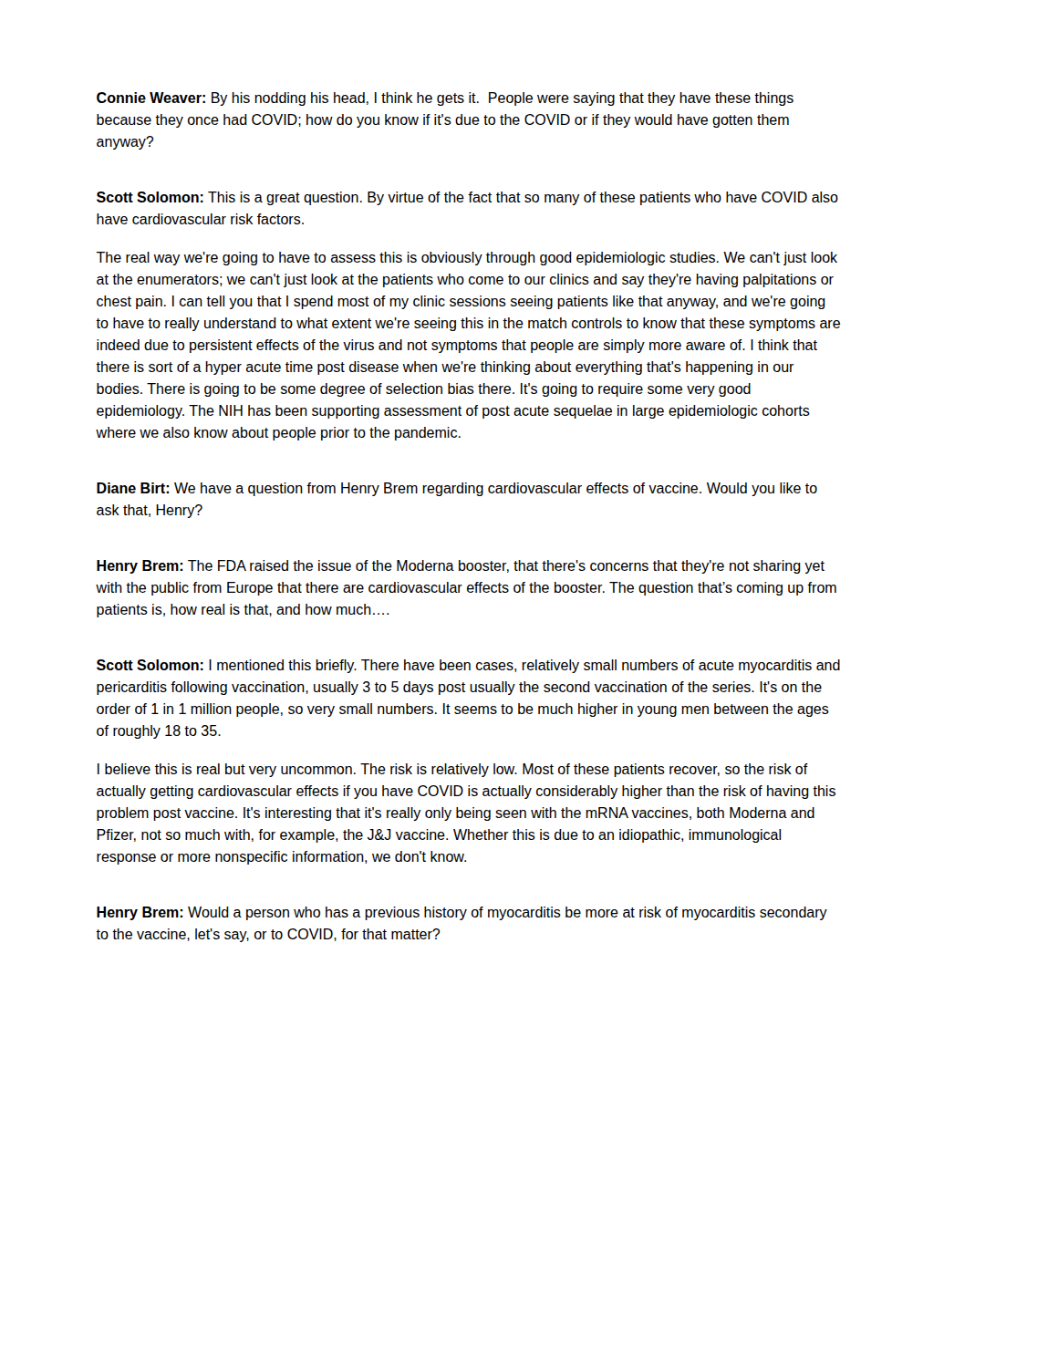Connie Weaver: By his nodding his head, I think he gets it. People were saying that they have these things because they once had COVID; how do you know if it's due to the COVID or if they would have gotten them anyway?
Scott Solomon: This is a great question. By virtue of the fact that so many of these patients who have COVID also have cardiovascular risk factors.
The real way we're going to have to assess this is obviously through good epidemiologic studies. We can't just look at the enumerators; we can't just look at the patients who come to our clinics and say they're having palpitations or chest pain. I can tell you that I spend most of my clinic sessions seeing patients like that anyway, and we're going to have to really understand to what extent we're seeing this in the match controls to know that these symptoms are indeed due to persistent effects of the virus and not symptoms that people are simply more aware of. I think that there is sort of a hyper acute time post disease when we're thinking about everything that's happening in our bodies. There is going to be some degree of selection bias there. It's going to require some very good epidemiology. The NIH has been supporting assessment of post acute sequelae in large epidemiologic cohorts where we also know about people prior to the pandemic.
Diane Birt: We have a question from Henry Brem regarding cardiovascular effects of vaccine. Would you like to ask that, Henry?
Henry Brem: The FDA raised the issue of the Moderna booster, that there's concerns that they're not sharing yet with the public from Europe that there are cardiovascular effects of the booster. The question that’s coming up from patients is, how real is that, and how much….
Scott Solomon: I mentioned this briefly. There have been cases, relatively small numbers of acute myocarditis and pericarditis following vaccination, usually 3 to 5 days post usually the second vaccination of the series. It's on the order of 1 in 1 million people, so very small numbers. It seems to be much higher in young men between the ages of roughly 18 to 35.
I believe this is real but very uncommon. The risk is relatively low. Most of these patients recover, so the risk of actually getting cardiovascular effects if you have COVID is actually considerably higher than the risk of having this problem post vaccine. It's interesting that it's really only being seen with the mRNA vaccines, both Moderna and Pfizer, not so much with, for example, the J&J vaccine. Whether this is due to an idiopathic, immunological response or more nonspecific information, we don't know.
Henry Brem: Would a person who has a previous history of myocarditis be more at risk of myocarditis secondary to the vaccine, let's say, or to COVID, for that matter?